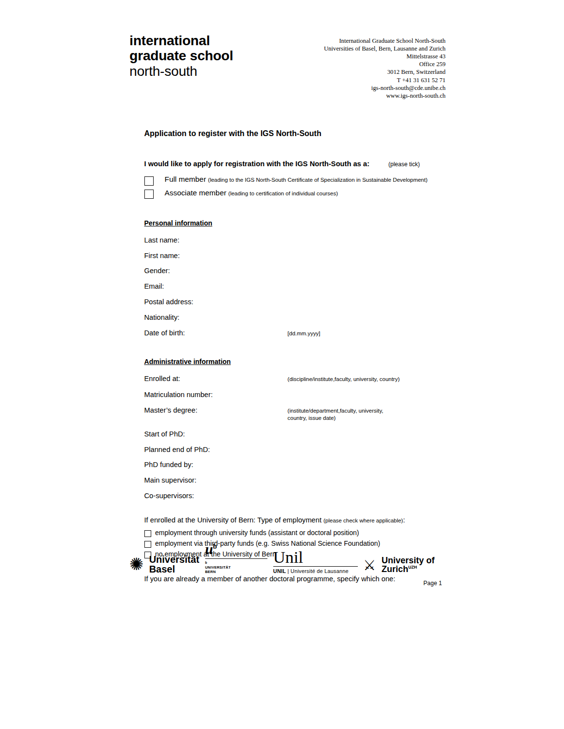international
graduate school
north-south
International Graduate School North-South
Universities of Basel, Bern, Lausanne and Zurich
Mittelstrasse 43
Office 259
3012 Bern, Switzerland
T +41 31 631 52 71
igs-north-south@cde.unibe.ch
www.igs-north-south.ch
Application to register with the IGS North-South
I would like to apply for registration with the IGS North-South as a: (please tick)
Full member (leading to the IGS North-South Certificate of Specialization in Sustainable Development)
Associate member (leading to certification of individual courses)
Personal information
Last name:
First name:
Gender:
Email:
Postal address:
Nationality:
Date of birth: [dd.mm.yyyy]
Administrative information
Enrolled at: (discipline/institute,faculty, university, country)
Matriculation number:
Master’s degree: (institute/department,faculty, university,
country, issue date)
Start of PhD:
Planned end of PhD:
PhD funded by:
Main supervisor:
Co-supervisors:
If enrolled at the University of Bern: Type of employment (please check where applicable):
employment through university funds (assistant or doctoral position)
employment via third-party funds (e.g. Swiss National Science Foundation)
no employment at the University of Bern
If you are already a member of another doctoral programme, specify which one:
✺
Universität
Basel
ub
b UNIVERSITÄT
BERN
Unil
UNIL | Université de Lausanne
⚔
University of
ZurichUZH
Page 1